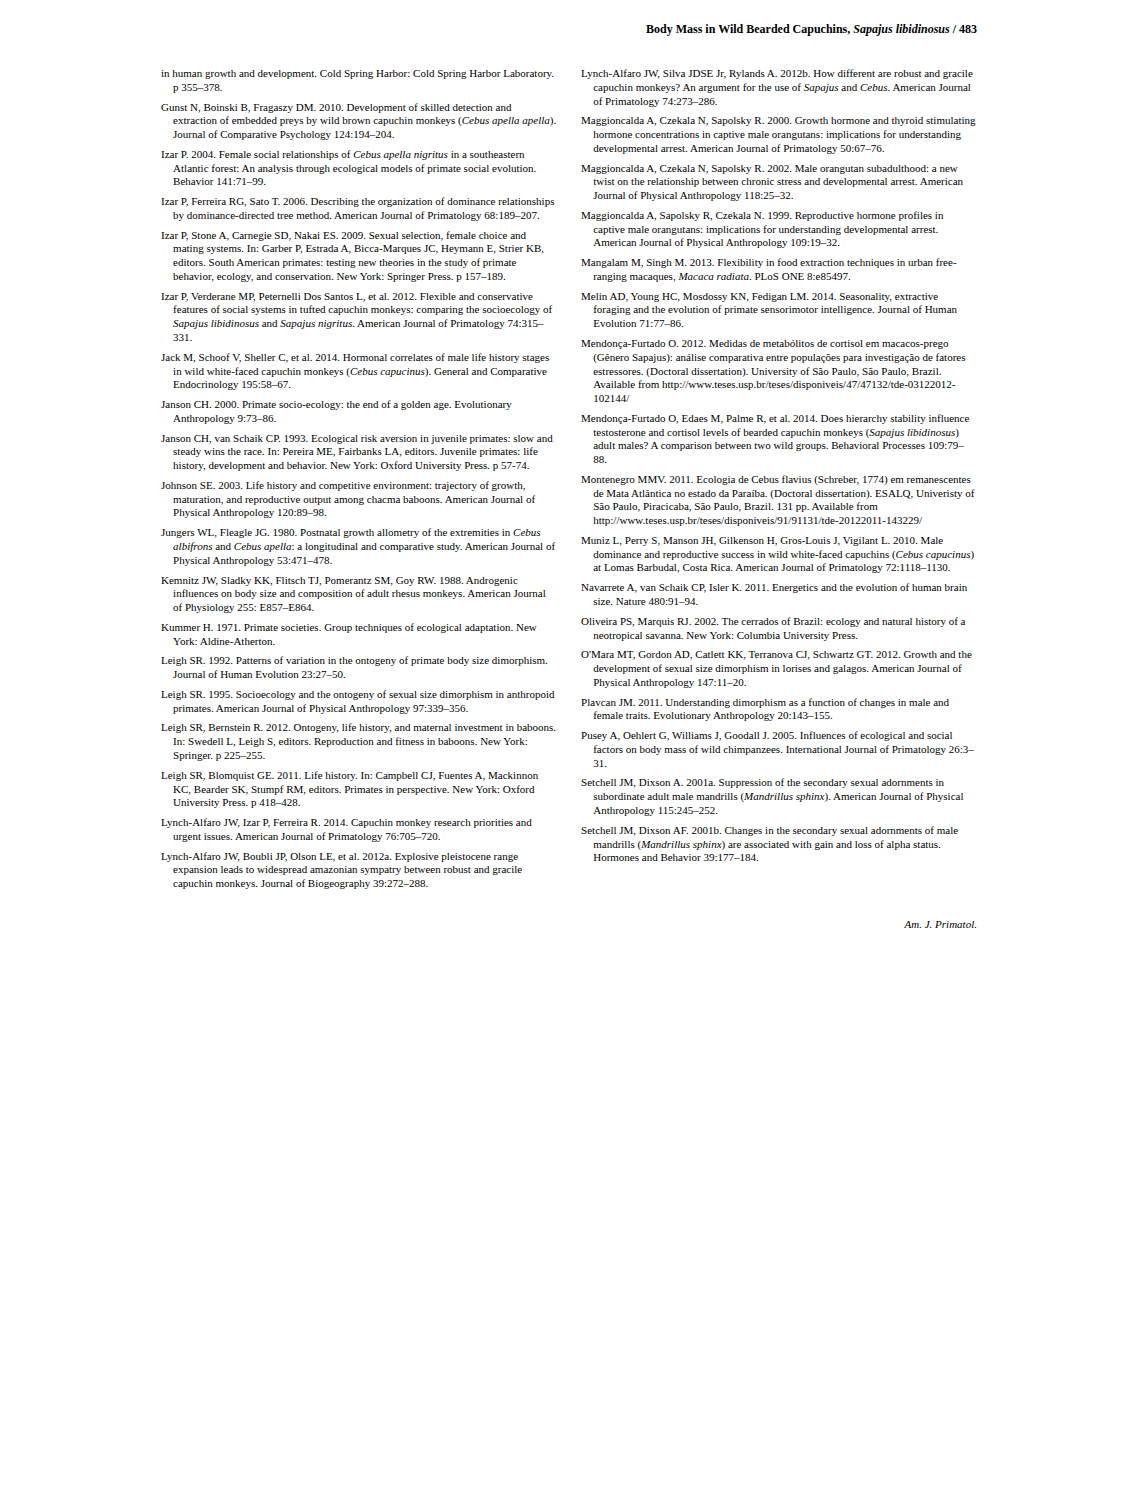Body Mass in Wild Bearded Capuchins, Sapajus libidinosus / 483
in human growth and development. Cold Spring Harbor: Cold Spring Harbor Laboratory. p 355–378.
Gunst N, Boinski B, Fragaszy DM. 2010. Development of skilled detection and extraction of embedded preys by wild brown capuchin monkeys (Cebus apella apella). Journal of Comparative Psychology 124:194–204.
Izar P. 2004. Female social relationships of Cebus apella nigritus in a southeastern Atlantic forest: An analysis through ecological models of primate social evolution. Behavior 141:71–99.
Izar P, Ferreira RG, Sato T. 2006. Describing the organization of dominance relationships by dominance-directed tree method. American Journal of Primatology 68:189–207.
Izar P, Stone A, Carnegie SD, Nakai ES. 2009. Sexual selection, female choice and mating systems. In: Garber P, Estrada A, Bicca-Marques JC, Heymann E, Strier KB, editors. South American primates: testing new theories in the study of primate behavior, ecology, and conservation. New York: Springer Press. p 157–189.
Izar P, Verderane MP, Peternelli Dos Santos L, et al. 2012. Flexible and conservative features of social systems in tufted capuchin monkeys: comparing the socioecology of Sapajus libidinosus and Sapajus nigritus. American Journal of Primatology 74:315–331.
Jack M, Schoof V, Sheller C, et al. 2014. Hormonal correlates of male life history stages in wild white-faced capuchin monkeys (Cebus capucinus). General and Comparative Endocrinology 195:58–67.
Janson CH. 2000. Primate socio-ecology: the end of a golden age. Evolutionary Anthropology 9:73–86.
Janson CH, van Schaik CP. 1993. Ecological risk aversion in juvenile primates: slow and steady wins the race. In: Pereira ME, Fairbanks LA, editors. Juvenile primates: life history, development and behavior. New York: Oxford University Press. p 57-74.
Johnson SE. 2003. Life history and competitive environment: trajectory of growth, maturation, and reproductive output among chacma baboons. American Journal of Physical Anthropology 120:89–98.
Jungers WL, Fleagle JG. 1980. Postnatal growth allometry of the extremities in Cebus albifrons and Cebus apella: a longitudinal and comparative study. American Journal of Physical Anthropology 53:471–478.
Kemnitz JW, Sladky KK, Flitsch TJ, Pomerantz SM, Goy RW. 1988. Androgenic influences on body size and composition of adult rhesus monkeys. American Journal of Physiology 255: E857–E864.
Kummer H. 1971. Primate societies. Group techniques of ecological adaptation. New York: Aldine-Atherton.
Leigh SR. 1992. Patterns of variation in the ontogeny of primate body size dimorphism. Journal of Human Evolution 23:27–50.
Leigh SR. 1995. Socioecology and the ontogeny of sexual size dimorphism in anthropoid primates. American Journal of Physical Anthropology 97:339–356.
Leigh SR, Bernstein R. 2012. Ontogeny, life history, and maternal investment in baboons. In: Swedell L, Leigh S, editors. Reproduction and fitness in baboons. New York: Springer. p 225–255.
Leigh SR, Blomquist GE. 2011. Life history. In: Campbell CJ, Fuentes A, Mackinnon KC, Bearder SK, Stumpf RM, editors. Primates in perspective. New York: Oxford University Press. p 418–428.
Lynch-Alfaro JW, Izar P, Ferreira R. 2014. Capuchin monkey research priorities and urgent issues. American Journal of Primatology 76:705–720.
Lynch-Alfaro JW, Boubli JP, Olson LE, et al. 2012a. Explosive pleistocene range expansion leads to widespread amazonian sympatry between robust and gracile capuchin monkeys. Journal of Biogeography 39:272–288.
Lynch-Alfaro JW, Silva JDSE Jr, Rylands A. 2012b. How different are robust and gracile capuchin monkeys? An argument for the use of Sapajus and Cebus. American Journal of Primatology 74:273–286.
Maggioncalda A, Czekala N, Sapolsky R. 2000. Growth hormone and thyroid stimulating hormone concentrations in captive male orangutans: implications for understanding developmental arrest. American Journal of Primatology 50:67–76.
Maggioncalda A, Czekala N, Sapolsky R. 2002. Male orangutan subadulthood: a new twist on the relationship between chronic stress and developmental arrest. American Journal of Physical Anthropology 118:25–32.
Maggioncalda A, Sapolsky R, Czekala N. 1999. Reproductive hormone profiles in captive male orangutans: implications for understanding developmental arrest. American Journal of Physical Anthropology 109:19–32.
Mangalam M, Singh M. 2013. Flexibility in food extraction techniques in urban free-ranging macaques, Macaca radiata. PLoS ONE 8:e85497.
Melin AD, Young HC, Mosdossy KN, Fedigan LM. 2014. Seasonality, extractive foraging and the evolution of primate sensorimotor intelligence. Journal of Human Evolution 71:77–86.
Mendonça-Furtado O. 2012. Medidas de metabólitos de cortisol em macacos-prego (Gênero Sapajus): análise comparativa entre populações para investigação de fatores estressores. (Doctoral dissertation). University of São Paulo, São Paulo, Brazil. Available from http://www.teses.usp.br/teses/disponiveis/47/47132/tde-03122012-102144/
Mendonça-Furtado O, Edaes M, Palme R, et al. 2014. Does hierarchy stability influence testosterone and cortisol levels of bearded capuchin monkeys (Sapajus libidinosus) adult males? A comparison between two wild groups. Behavioral Processes 109:79–88.
Montenegro MMV. 2011. Ecologia de Cebus flavius (Schreber, 1774) em remanescentes de Mata Atlântica no estado da Paraíba. (Doctoral dissertation). ESALQ, Univeristy of São Paulo, Piracicaba, São Paulo, Brazil. 131 pp. Available from http://www.teses.usp.br/teses/disponiveis/91/91131/tde-20122011-143229/
Muniz L, Perry S, Manson JH, Gilkenson H, Gros-Louis J, Vigilant L. 2010. Male dominance and reproductive success in wild white-faced capuchins (Cebus capucinus) at Lomas Barbudal, Costa Rica. American Journal of Primatology 72:1118–1130.
Navarrete A, van Schaik CP, Isler K. 2011. Energetics and the evolution of human brain size. Nature 480:91–94.
Oliveira PS, Marquis RJ. 2002. The cerrados of Brazil: ecology and natural history of a neotropical savanna. New York: Columbia University Press.
O'Mara MT, Gordon AD, Catlett KK, Terranova CJ, Schwartz GT. 2012. Growth and the development of sexual size dimorphism in lorises and galagos. American Journal of Physical Anthropology 147:11–20.
Plavcan JM. 2011. Understanding dimorphism as a function of changes in male and female traits. Evolutionary Anthropology 20:143–155.
Pusey A, Oehlert G, Williams J, Goodall J. 2005. Influences of ecological and social factors on body mass of wild chimpanzees. International Journal of Primatology 26:3–31.
Setchell JM, Dixson A. 2001a. Suppression of the secondary sexual adornments in subordinate adult male mandrills (Mandrillus sphinx). American Journal of Physical Anthropology 115:245–252.
Setchell JM, Dixson AF. 2001b. Changes in the secondary sexual adornments of male mandrills (Mandrillus sphinx) are associated with gain and loss of alpha status. Hormones and Behavior 39:177–184.
Am. J. Primatol.